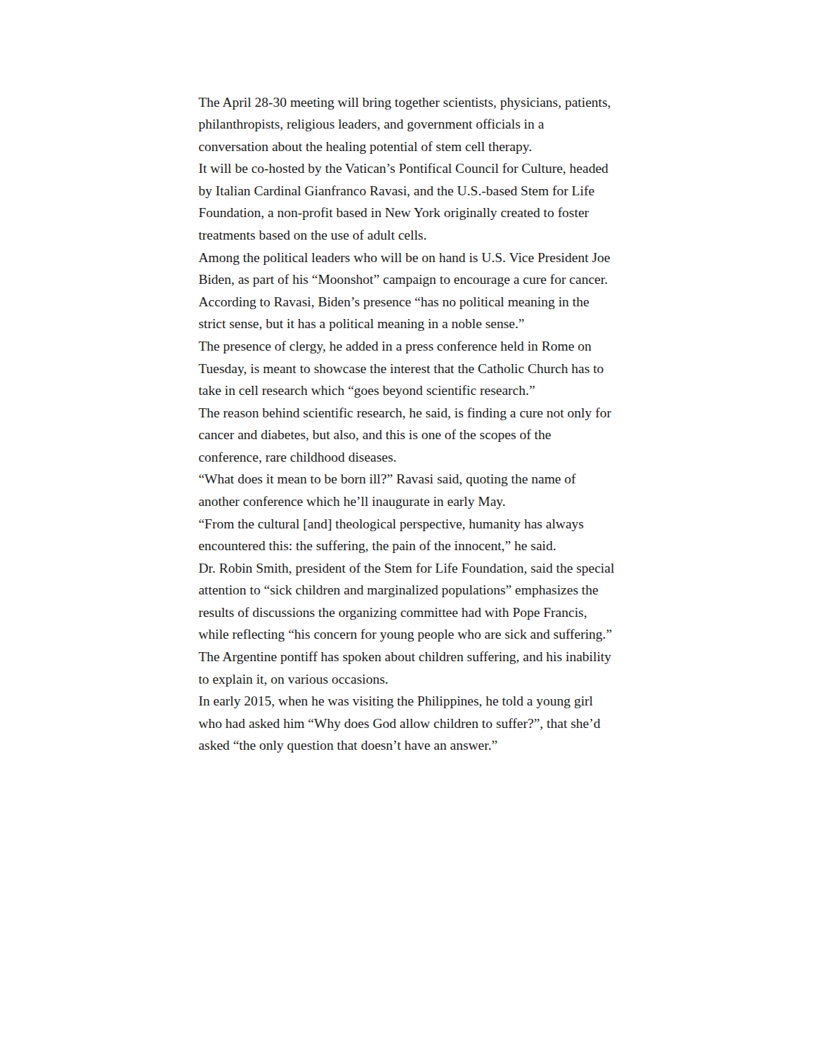The April 28-30 meeting will bring together scientists, physicians, patients, philanthropists, religious leaders, and government officials in a conversation about the healing potential of stem cell therapy.
It will be co-hosted by the Vatican’s Pontifical Council for Culture, headed by Italian Cardinal Gianfranco Ravasi, and the U.S.-based Stem for Life Foundation, a non-profit based in New York originally created to foster treatments based on the use of adult cells.
Among the political leaders who will be on hand is U.S. Vice President Joe Biden, as part of his “Moonshot” campaign to encourage a cure for cancer.
According to Ravasi, Biden’s presence “has no political meaning in the strict sense, but it has a political meaning in a noble sense.”
The presence of clergy, he added in a press conference held in Rome on Tuesday, is meant to showcase the interest that the Catholic Church has to take in cell research which “goes beyond scientific research.”
The reason behind scientific research, he said, is finding a cure not only for cancer and diabetes, but also, and this is one of the scopes of the conference, rare childhood diseases.
“What does it mean to be born ill?” Ravasi said, quoting the name of another conference which he’ll inaugurate in early May.
“From the cultural [and] theological perspective, humanity has always encountered this: the suffering, the pain of the innocent,” he said.
Dr. Robin Smith, president of the Stem for Life Foundation, said the special attention to “sick children and marginalized populations” emphasizes the results of discussions the organizing committee had with Pope Francis, while reflecting “his concern for young people who are sick and suffering.”
The Argentine pontiff has spoken about children suffering, and his inability to explain it, on various occasions.
In early 2015, when he was visiting the Philippines, he told a young girl who had asked him “Why does God allow children to suffer?”, that she’d asked “the only question that doesn’t have an answer.”